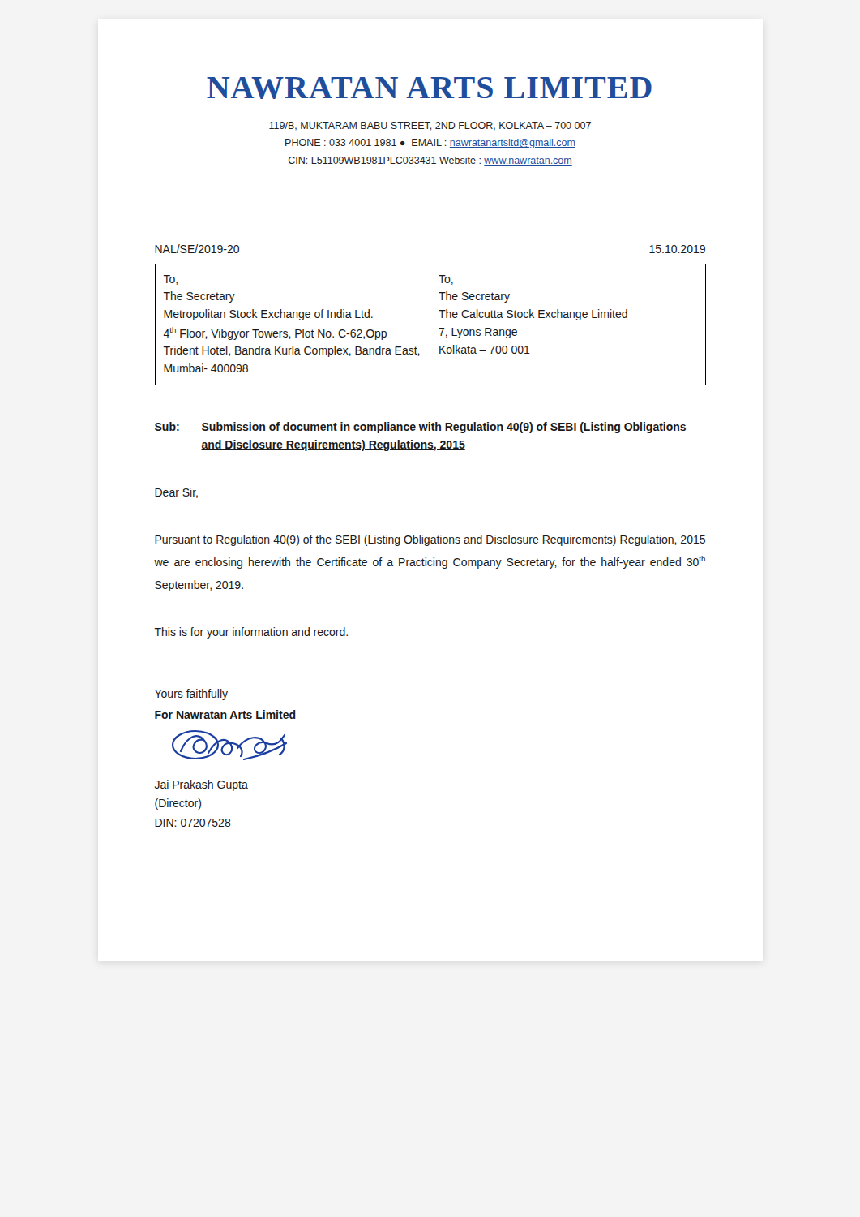NAWRATAN ARTS LIMITED
119/B, MUKTARAM BABU STREET, 2ND FLOOR, KOLKATA – 700 007
PHONE : 033 4001 1981 ● EMAIL : nawratanartsltd@gmail.com
CIN: L51109WB1981PLC033431 Website : www.nawratan.com
NAL/SE/2019-20 15.10.2019
| To, The Secretary Metropolitan Stock Exchange of India Ltd. 4 th Floor, Vibgyor Towers, Plot No. C-62,Opp Trident Hotel, Bandra Kurla Complex, Bandra East, Mumbai- 400098 | To, The Secretary The Calcutta Stock Exchange Limited 7, Lyons Range Kolkata – 700 001 |
Sub: Submission of document in compliance with Regulation 40(9) of SEBI (Listing Obligations and Disclosure Requirements) Regulations, 2015
Dear Sir,
Pursuant to Regulation 40(9) of the SEBI (Listing Obligations and Disclosure Requirements) Regulation, 2015 we are enclosing herewith the Certificate of a Practicing Company Secretary, for the half-year ended 30th September, 2019.
This is for your information and record.
Yours faithfully
For Nawratan Arts Limited
Jai Prakash Gupta
(Director)
DIN: 07207528